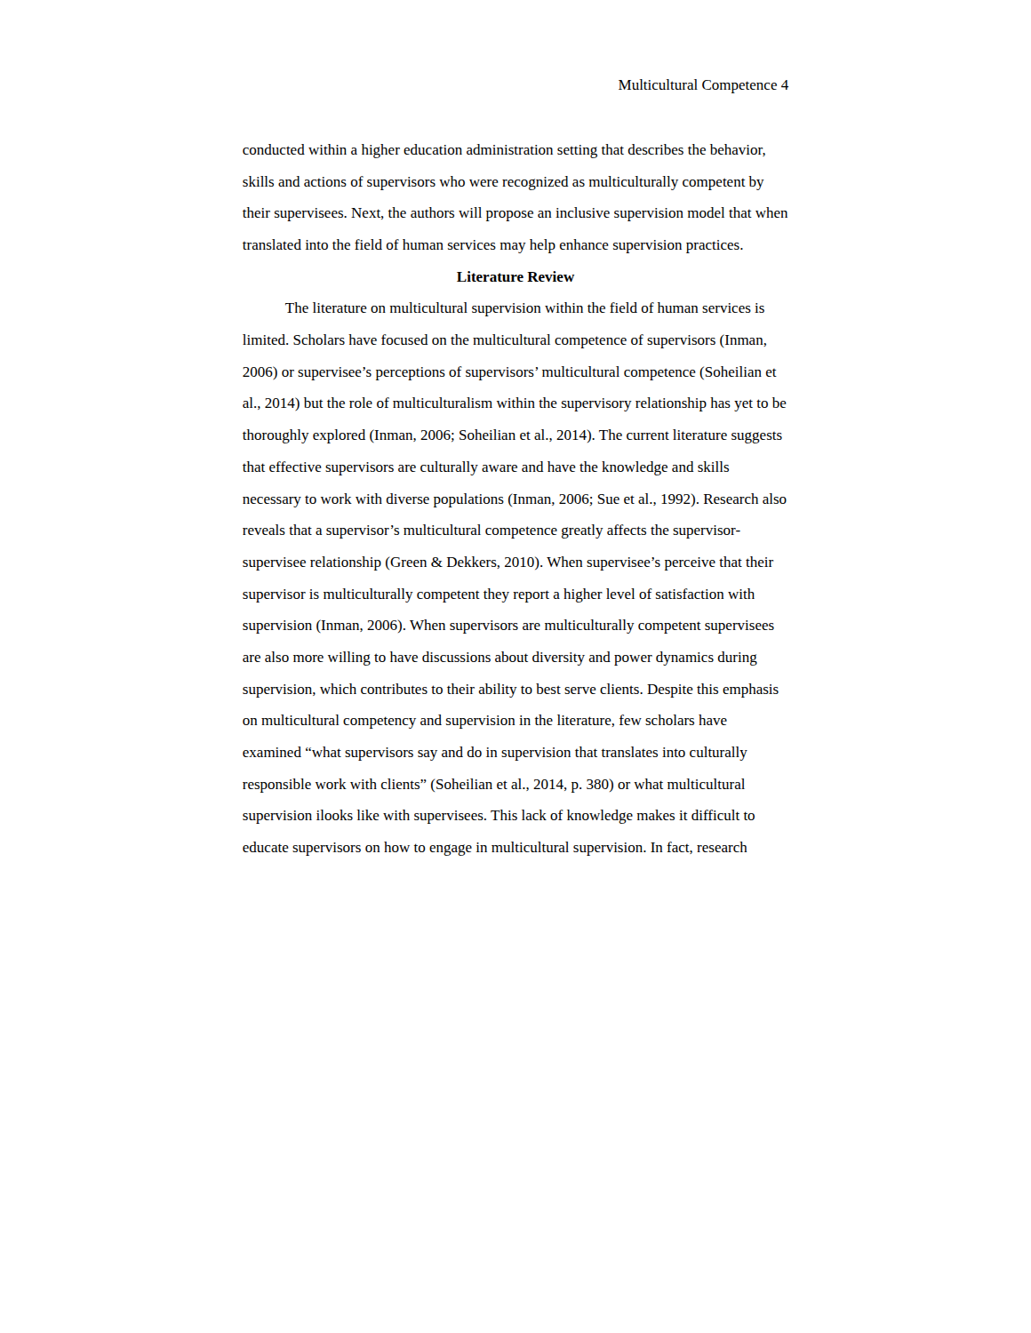Multicultural Competence 4
conducted within a higher education administration setting that describes the behavior, skills and actions of supervisors who were recognized as multiculturally competent by their supervisees. Next, the authors will propose an inclusive supervision model that when translated into the field of human services may help enhance supervision practices.
Literature Review
The literature on multicultural supervision within the field of human services is limited. Scholars have focused on the multicultural competence of supervisors (Inman, 2006) or supervisee’s perceptions of supervisors’ multicultural competence (Soheilian et al., 2014) but the role of multiculturalism within the supervisory relationship has yet to be thoroughly explored (Inman, 2006; Soheilian et al., 2014). The current literature suggests that effective supervisors are culturally aware and have the knowledge and skills necessary to work with diverse populations (Inman, 2006; Sue et al., 1992). Research also reveals that a supervisor’s multicultural competence greatly affects the supervisor-supervisee relationship (Green & Dekkers, 2010). When supervisee’s perceive that their supervisor is multiculturally competent they report a higher level of satisfaction with supervision (Inman, 2006). When supervisors are multiculturally competent supervisees are also more willing to have discussions about diversity and power dynamics during supervision, which contributes to their ability to best serve clients. Despite this emphasis on multicultural competency and supervision in the literature, few scholars have examined “what supervisors say and do in supervision that translates into culturally responsible work with clients” (Soheilian et al., 2014, p. 380) or what multicultural supervision ilooks like with supervisees. This lack of knowledge makes it difficult to educate supervisors on how to engage in multicultural supervision. In fact, research